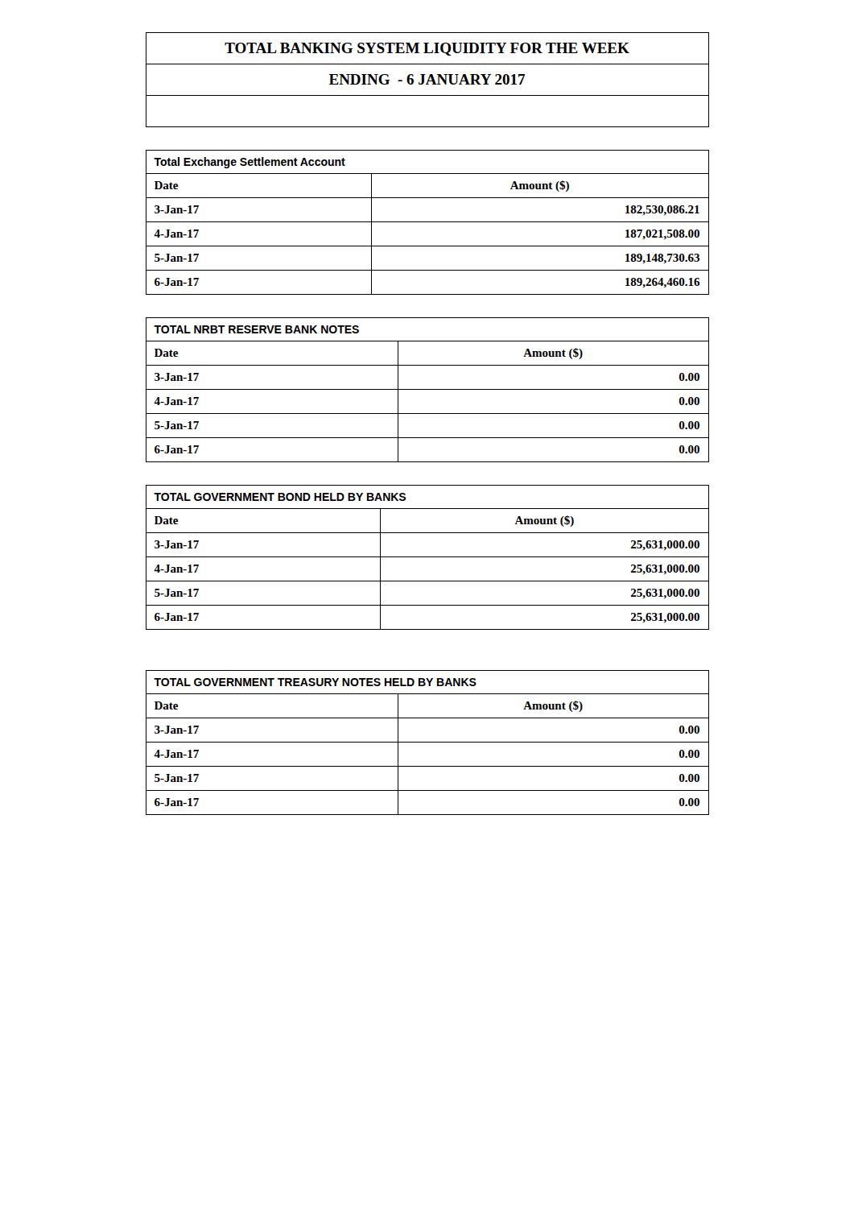| TOTAL BANKING SYSTEM LIQUIDITY FOR THE WEEK |
| ENDING - 6 JANUARY 2017 |
| Total Exchange Settlement Account |
| Date | Amount ($) |
| 3-Jan-17 | 182,530,086.21 |
| 4-Jan-17 | 187,021,508.00 |
| 5-Jan-17 | 189,148,730.63 |
| 6-Jan-17 | 189,264,460.16 |
| TOTAL NRBT RESERVE BANK NOTES |
| Date | Amount ($) |
| 3-Jan-17 | 0.00 |
| 4-Jan-17 | 0.00 |
| 5-Jan-17 | 0.00 |
| 6-Jan-17 | 0.00 |
| TOTAL GOVERNMENT BOND HELD BY BANKS |
| Date | Amount ($) |
| 3-Jan-17 | 25,631,000.00 |
| 4-Jan-17 | 25,631,000.00 |
| 5-Jan-17 | 25,631,000.00 |
| 6-Jan-17 | 25,631,000.00 |
| TOTAL GOVERNMENT TREASURY NOTES HELD BY BANKS |
| Date | Amount ($) |
| 3-Jan-17 | 0.00 |
| 4-Jan-17 | 0.00 |
| 5-Jan-17 | 0.00 |
| 6-Jan-17 | 0.00 |